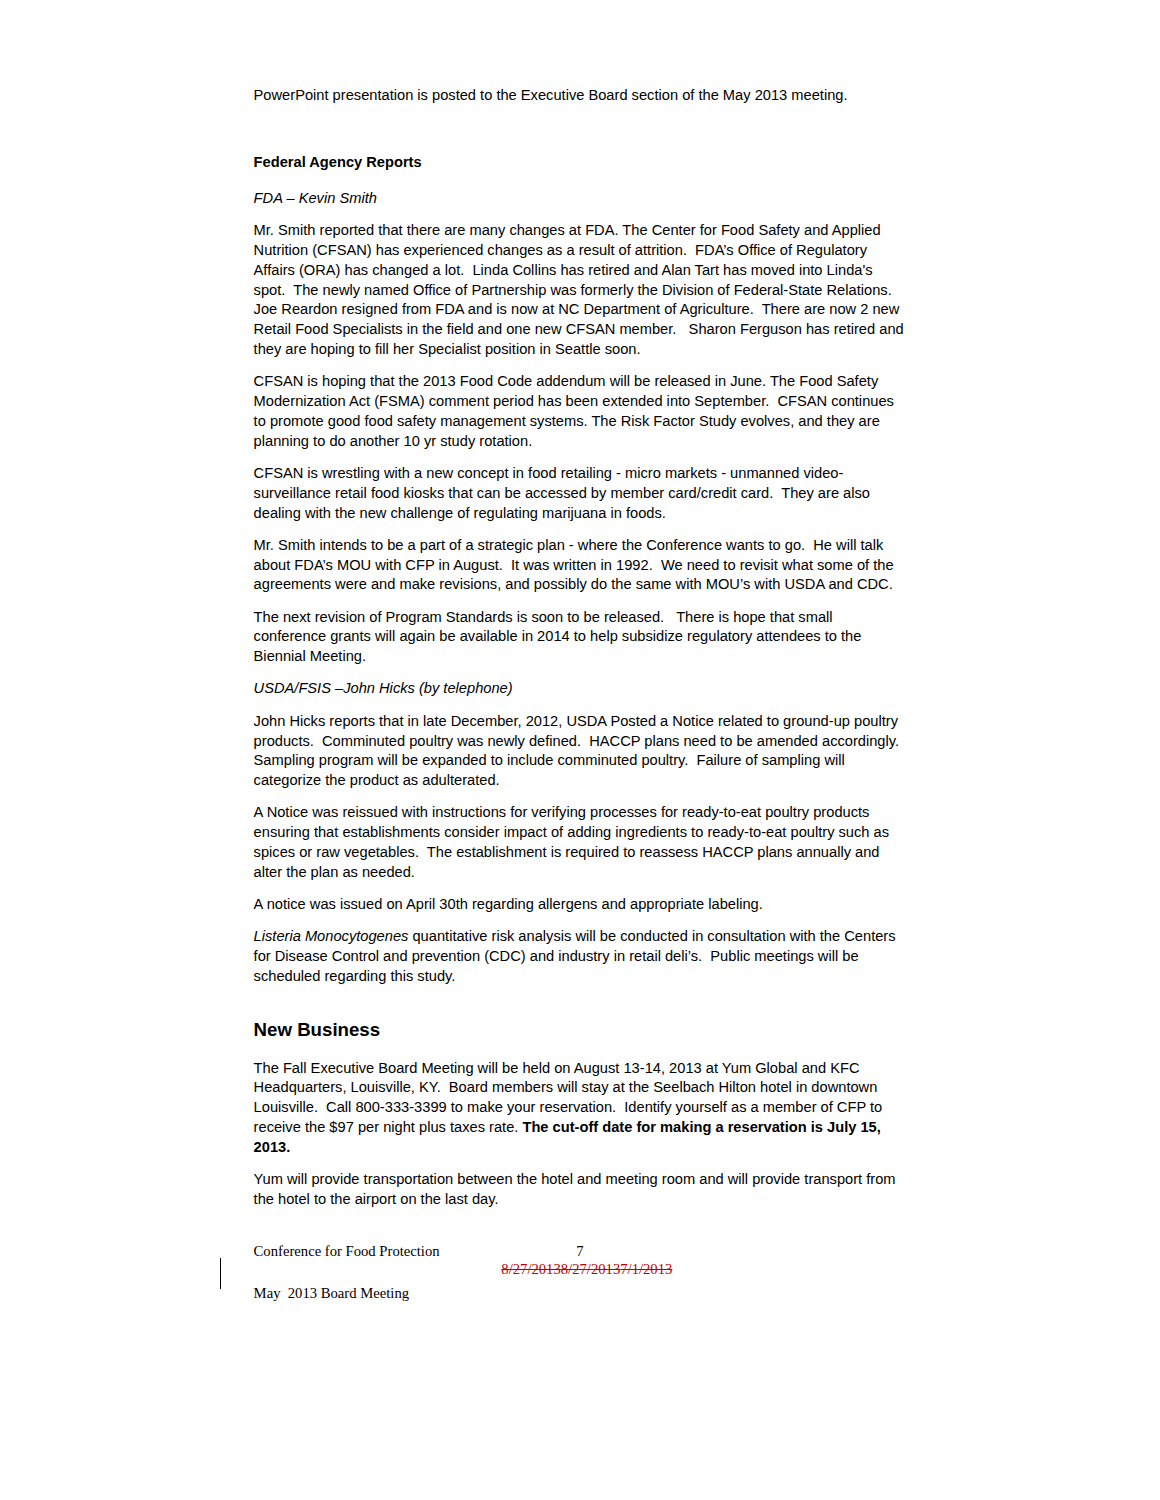PowerPoint presentation is posted to the Executive Board section of the May 2013 meeting.
Federal Agency Reports
FDA – Kevin Smith
Mr. Smith reported that there are many changes at FDA. The Center for Food Safety and Applied Nutrition (CFSAN) has experienced changes as a result of attrition. FDA’s Office of Regulatory Affairs (ORA) has changed a lot. Linda Collins has retired and Alan Tart has moved into Linda's spot. The newly named Office of Partnership was formerly the Division of Federal-State Relations. Joe Reardon resigned from FDA and is now at NC Department of Agriculture. There are now 2 new Retail Food Specialists in the field and one new CFSAN member. Sharon Ferguson has retired and they are hoping to fill her Specialist position in Seattle soon.
CFSAN is hoping that the 2013 Food Code addendum will be released in June. The Food Safety Modernization Act (FSMA) comment period has been extended into September. CFSAN continues to promote good food safety management systems. The Risk Factor Study evolves, and they are planning to do another 10 yr study rotation.
CFSAN is wrestling with a new concept in food retailing - micro markets - unmanned video-surveillance retail food kiosks that can be accessed by member card/credit card. They are also dealing with the new challenge of regulating marijuana in foods.
Mr. Smith intends to be a part of a strategic plan - where the Conference wants to go. He will talk about FDA’s MOU with CFP in August. It was written in 1992. We need to revisit what some of the agreements were and make revisions, and possibly do the same with MOU’s with USDA and CDC.
The next revision of Program Standards is soon to be released. There is hope that small conference grants will again be available in 2014 to help subsidize regulatory attendees to the Biennial Meeting.
USDA/FSIS –John Hicks (by telephone)
John Hicks reports that in late December, 2012, USDA Posted a Notice related to ground-up poultry products. Comminuted poultry was newly defined. HACCP plans need to be amended accordingly. Sampling program will be expanded to include comminuted poultry. Failure of sampling will categorize the product as adulterated.
A Notice was reissued with instructions for verifying processes for ready-to-eat poultry products ensuring that establishments consider impact of adding ingredients to ready-to-eat poultry such as spices or raw vegetables. The establishment is required to reassess HACCP plans annually and alter the plan as needed.
A notice was issued on April 30th regarding allergens and appropriate labeling.
Listeria Monocytogenes quantitative risk analysis will be conducted in consultation with the Centers for Disease Control and prevention (CDC) and industry in retail deli’s. Public meetings will be scheduled regarding this study.
New Business
The Fall Executive Board Meeting will be held on August 13-14, 2013 at Yum Global and KFC Headquarters, Louisville, KY. Board members will stay at the Seelbach Hilton hotel in downtown Louisville. Call 800-333-3399 to make your reservation. Identify yourself as a member of CFP to receive the $97 per night plus taxes rate. The cut-off date for making a reservation is July 15, 2013.
Yum will provide transportation between the hotel and meeting room and will provide transport from the hotel to the airport on the last day.
Conference for Food Protection
7
8/27/20138/27/20137/1/2013
May 2013 Board Meeting